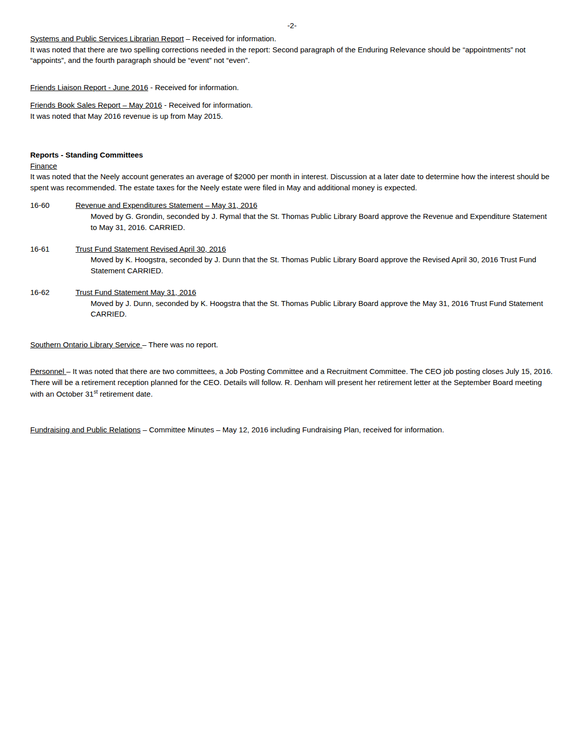-2-
Systems and Public Services Librarian Report – Received for information.
It was noted that there are two spelling corrections needed in the report: Second paragraph of the Enduring Relevance should be “appointments” not “appoints”, and the fourth paragraph should be “event” not “even”.
Friends Liaison Report - June 2016 - Received for information.
Friends Book Sales Report – May 2016 - Received for information.
It was noted that May 2016 revenue is up from May 2015.
Reports - Standing Committees
Finance
It was noted that the Neely account generates an average of $2000 per month in interest. Discussion at a later date to determine how the interest should be spent was recommended. The estate taxes for the Neely estate were filed in May and additional money is expected.
16-60
Revenue and Expenditures Statement – May 31, 2016
Moved by G. Grondin, seconded by J. Rymal that the St. Thomas Public Library Board approve the Revenue and Expenditure Statement to May 31, 2016. CARRIED.
16-61
Trust Fund Statement Revised April 30, 2016
Moved by K. Hoogstra, seconded by J. Dunn that the St. Thomas Public Library Board approve the Revised April 30, 2016 Trust Fund Statement CARRIED.
16-62
Trust Fund Statement May 31, 2016
Moved by J. Dunn, seconded by K. Hoogstra that the St. Thomas Public Library Board approve the May 31, 2016 Trust Fund Statement CARRIED.
Southern Ontario Library Service – There was no report.
Personnel – It was noted that there are two committees, a Job Posting Committee and a Recruitment Committee. The CEO job posting closes July 15, 2016. There will be a retirement reception planned for the CEO. Details will follow. R. Denham will present her retirement letter at the September Board meeting with an October 31st retirement date.
Fundraising and Public Relations – Committee Minutes – May 12, 2016 including Fundraising Plan, received for information.